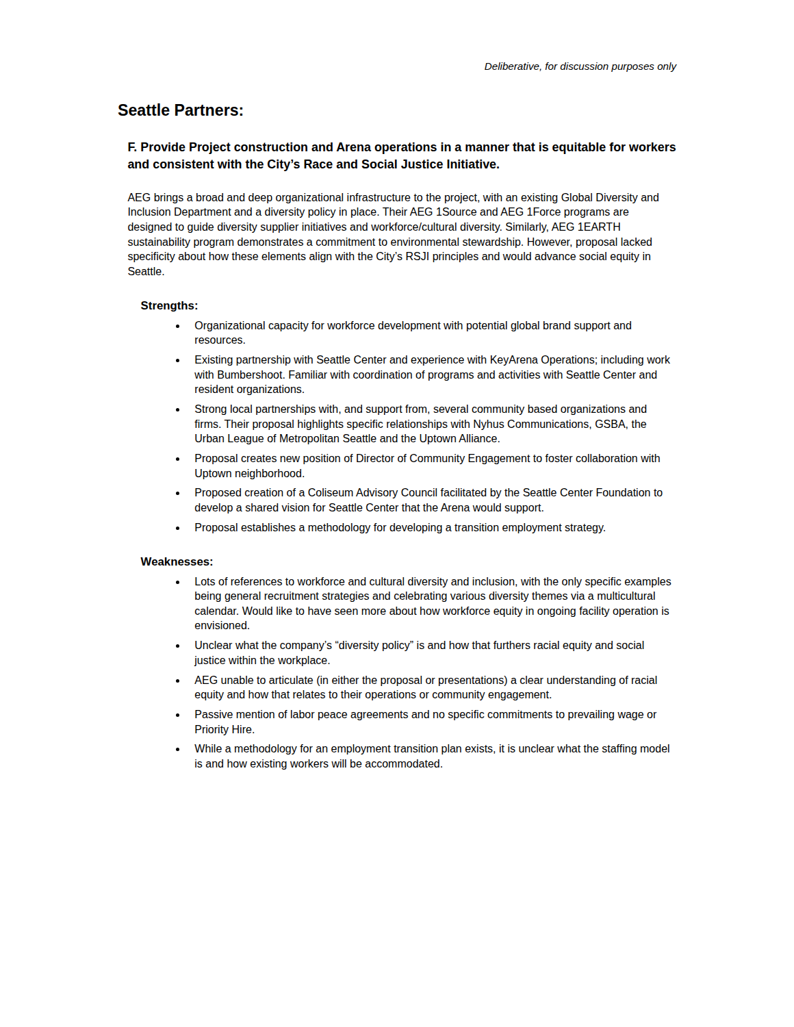Deliberative, for discussion purposes only
Seattle Partners:
F. Provide Project construction and Arena operations in a manner that is equitable for workers and consistent with the City’s Race and Social Justice Initiative.
AEG brings a broad and deep organizational infrastructure to the project, with an existing Global Diversity and Inclusion Department and a diversity policy in place. Their AEG 1Source and AEG 1Force programs are designed to guide diversity supplier initiatives and workforce/cultural diversity. Similarly, AEG 1EARTH sustainability program demonstrates a commitment to environmental stewardship. However, proposal lacked specificity about how these elements align with the City’s RSJI principles and would advance social equity in Seattle.
Strengths:
Organizational capacity for workforce development with potential global brand support and resources.
Existing partnership with Seattle Center and experience with KeyArena Operations; including work with Bumbershoot. Familiar with coordination of programs and activities with Seattle Center and resident organizations.
Strong local partnerships with, and support from, several community based organizations and firms. Their proposal highlights specific relationships with Nyhus Communications, GSBA, the Urban League of Metropolitan Seattle and the Uptown Alliance.
Proposal creates new position of Director of Community Engagement to foster collaboration with Uptown neighborhood.
Proposed creation of a Coliseum Advisory Council facilitated by the Seattle Center Foundation to develop a shared vision for Seattle Center that the Arena would support.
Proposal establishes a methodology for developing a transition employment strategy.
Weaknesses:
Lots of references to workforce and cultural diversity and inclusion, with the only specific examples being general recruitment strategies and celebrating various diversity themes via a multicultural calendar. Would like to have seen more about how workforce equity in ongoing facility operation is envisioned.
Unclear what the company’s “diversity policy” is and how that furthers racial equity and social justice within the workplace.
AEG unable to articulate (in either the proposal or presentations) a clear understanding of racial equity and how that relates to their operations or community engagement.
Passive mention of labor peace agreements and no specific commitments to prevailing wage or Priority Hire.
While a methodology for an employment transition plan exists, it is unclear what the staffing model is and how existing workers will be accommodated.